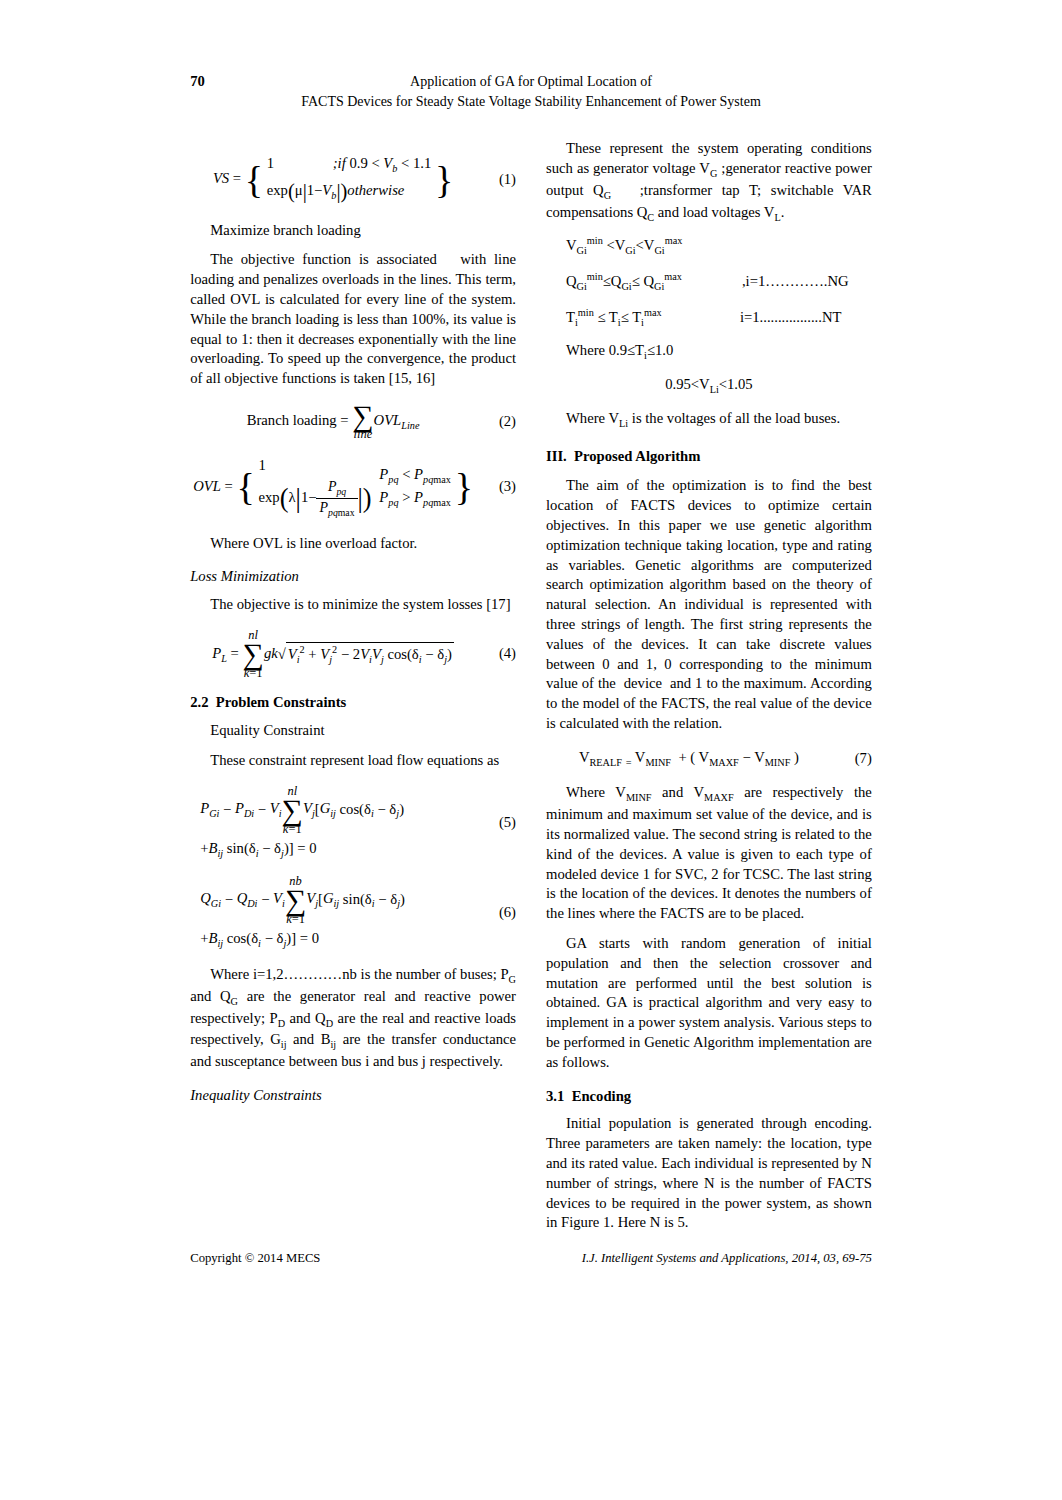70
Application of GA for Optimal Location of
FACTS Devices for Steady State Voltage Stability Enhancement of Power System
VS = { 1 ;if 0.9 < Vb < 1.1 exp(μ|1−Vb|) otherwise }
(1)
Maximize branch loading
The objective function is associated with line loading and penalizes overloads in the lines. This term, called OVL is calculated for every line of the system. While the branch loading is less than 100%, its value is equal to 1: then it decreases exponentially with the line overloading. To speed up the convergence, the product of all objective functions is taken [15, 16]
Branch loading = ∑line OVLLine
(2)
OVL = { 1 exp(λ|1−Ppq Ppqmax|) Ppq < Ppqmax Ppq > Ppqmax }
(3)
Where OVL is line overload factor.
Loss Minimization
The objective is to minimize the system losses [17]
PL = nl∑k=1 gk√Vi2 + Vj2 − 2ViVj cos(δi − δj)
(4)
2.2 Problem Constraints
Equality Constraint
These constraint represent load flow equations as
PGi − PDi − Vi nl∑k=1 Vj[Gij cos(δi − δj)
+Bij sin(δi − δj)] = 0
(5)
QGi − QDi − Vi nb∑k=1 Vj[Gij sin(δi − δj)
+Bij cos(δi − δj)] = 0
(6)
Where i=1,2…………nb is the number of buses; PG and QG are the generator real and reactive power respectively; PD and QD are the real and reactive loads respectively, Gij and Bij are the transfer conductance and susceptance between bus i and bus j respectively.
Inequality Constraints
These represent the system operating conditions such as generator voltage VG ;generator reactive power output QG ;transformer tap T; switchable VAR compensations QC and load voltages VL.
VGimin <VGi<VGimax
QGimin≤QGi≤ QGimax ,i=1………….NG
Timin ≤ Ti≤ Timax i=1.................NT
Where 0.9≤Ti≤1.0
0.95<VLi<1.05
Where VLi is the voltages of all the load buses.
III. Proposed Algorithm
The aim of the optimization is to find the best location of FACTS devices to optimize certain objectives. In this paper we use genetic algorithm optimization technique taking location, type and rating as variables. Genetic algorithms are computerized search optimization algorithm based on the theory of natural selection. An individual is represented with three strings of length. The first string represents the values of the devices. It can take discrete values between 0 and 1, 0 corresponding to the minimum value of the device and 1 to the maximum. According to the model of the FACTS, the real value of the device is calculated with the relation.
VREALF = VMINF + ( VMAXF − VMINF )
(7)
Where VMINF and VMAXF are respectively the minimum and maximum set value of the device, and is its normalized value. The second string is related to the kind of the devices. A value is given to each type of modeled device 1 for SVC, 2 for TCSC. The last string is the location of the devices. It denotes the numbers of the lines where the FACTS are to be placed.
GA starts with random generation of initial population and then the selection crossover and mutation are performed until the best solution is obtained. GA is practical algorithm and very easy to implement in a power system analysis. Various steps to be performed in Genetic Algorithm implementation are as follows.
3.1 Encoding
Initial population is generated through encoding. Three parameters are taken namely: the location, type and its rated value. Each individual is represented by N number of strings, where N is the number of FACTS devices to be required in the power system, as shown in Figure 1. Here N is 5.
Copyright © 2014 MECS
I.J. Intelligent Systems and Applications, 2014, 03, 69-75